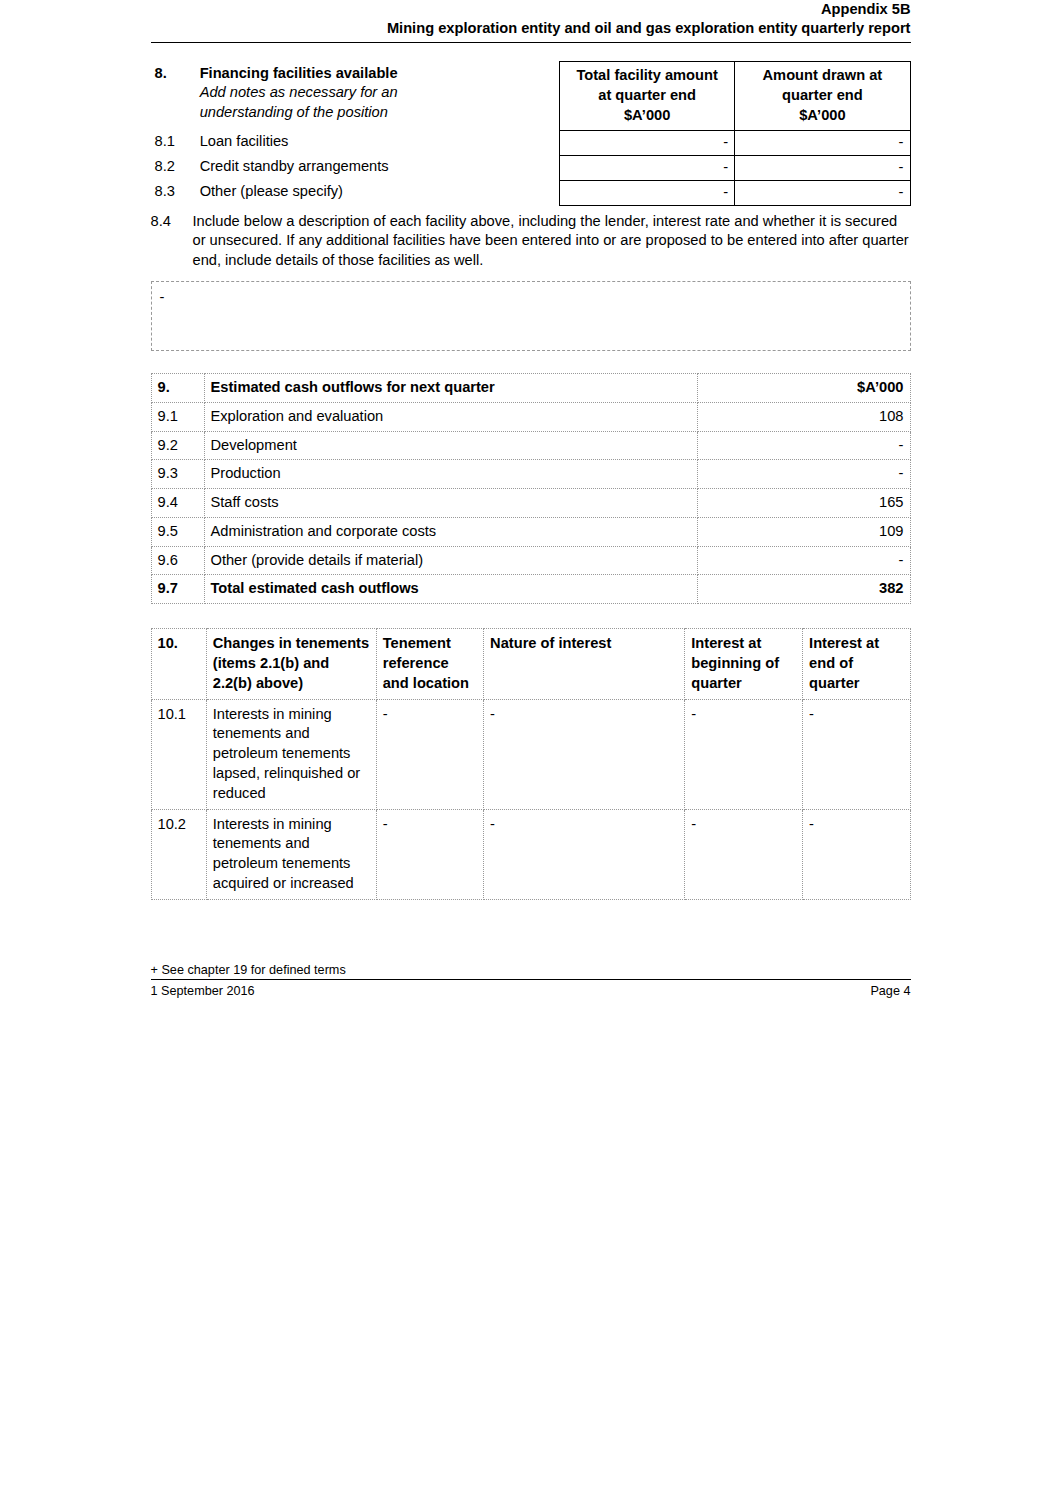Appendix 5B
Mining exploration entity and oil and gas exploration entity quarterly report
| 8. | Financing facilities available Add notes as necessary for an understanding of the position | Total facility amount at quarter end $A’000 | Amount drawn at quarter end $A’000 |
| 8.1 | Loan facilities | - | - |
| 8.2 | Credit standby arrangements | - | - |
| 8.3 | Other (please specify) | - | - |
8.4
Include below a description of each facility above, including the lender, interest rate and whether it is secured or unsecured. If any additional facilities have been entered into or are proposed to be entered into after quarter end, include details of those facilities as well.
-
| 9. | Estimated cash outflows for next quarter | $A’000 |
| 9.1 | Exploration and evaluation | 108 |
| 9.2 | Development | - |
| 9.3 | Production | - |
| 9.4 | Staff costs | 165 |
| 9.5 | Administration and corporate costs | 109 |
| 9.6 | Other (provide details if material) | - |
| 9.7 | Total estimated cash outflows | 382 |
| 10. | Changes in tenements (items 2.1(b) and 2.2(b) above) | Tenement reference and location | Nature of interest | Interest at beginning of quarter | Interest at end of quarter |
| --- | --- | --- | --- | --- | --- |
| 10.1 | Interests in mining tenements and petroleum tenements lapsed, relinquished or reduced | - | - | - | - |
| 10.2 | Interests in mining tenements and petroleum tenements acquired or increased | - | - | - | - |
+ See chapter 19 for defined terms
1 September 2016
Page 4